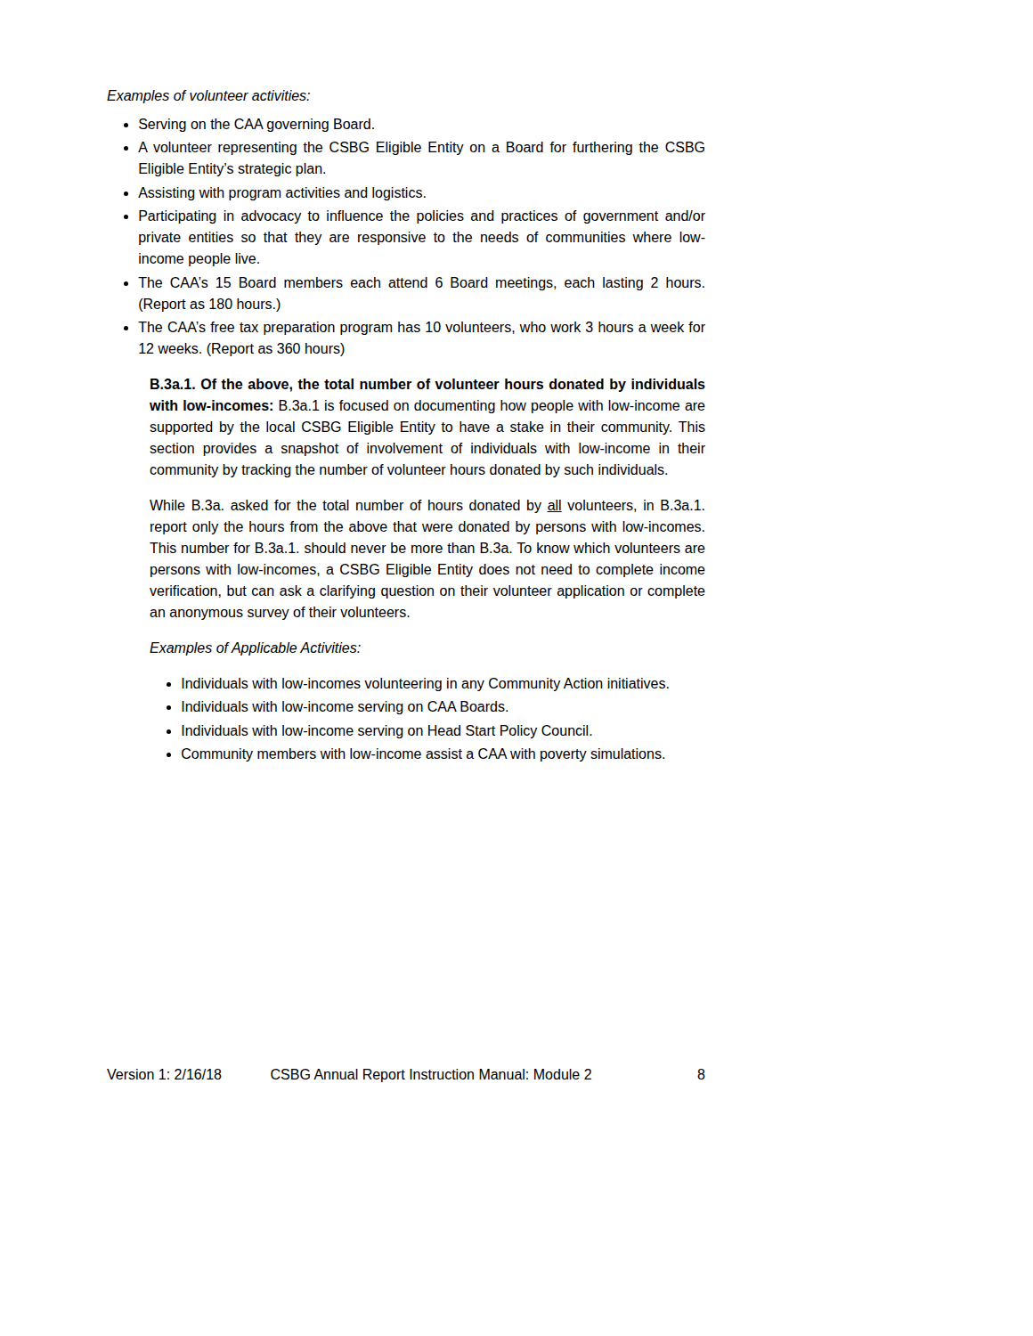Examples of volunteer activities:
Serving on the CAA governing Board.
A volunteer representing the CSBG Eligible Entity on a Board for furthering the CSBG Eligible Entity’s strategic plan.
Assisting with program activities and logistics.
Participating in advocacy to influence the policies and practices of government and/or private entities so that they are responsive to the needs of communities where low-income people live.
The CAA’s 15 Board members each attend 6 Board meetings, each lasting 2 hours. (Report as 180 hours.)
The CAA’s free tax preparation program has 10 volunteers, who work 3 hours a week for 12 weeks. (Report as 360 hours)
B.3a.1. Of the above, the total number of volunteer hours donated by individuals with low-incomes: B.3a.1 is focused on documenting how people with low-income are supported by the local CSBG Eligible Entity to have a stake in their community. This section provides a snapshot of involvement of individuals with low-income in their community by tracking the number of volunteer hours donated by such individuals.
While B.3a. asked for the total number of hours donated by all volunteers, in B.3a.1. report only the hours from the above that were donated by persons with low-incomes. This number for B.3a.1. should never be more than B.3a. To know which volunteers are persons with low-incomes, a CSBG Eligible Entity does not need to complete income verification, but can ask a clarifying question on their volunteer application or complete an anonymous survey of their volunteers.
Examples of Applicable Activities:
Individuals with low-incomes volunteering in any Community Action initiatives.
Individuals with low-income serving on CAA Boards.
Individuals with low-income serving on Head Start Policy Council.
Community members with low-income assist a CAA with poverty simulations.
Version 1: 2/16/18 CSBG Annual Report Instruction Manual: Module 2 8